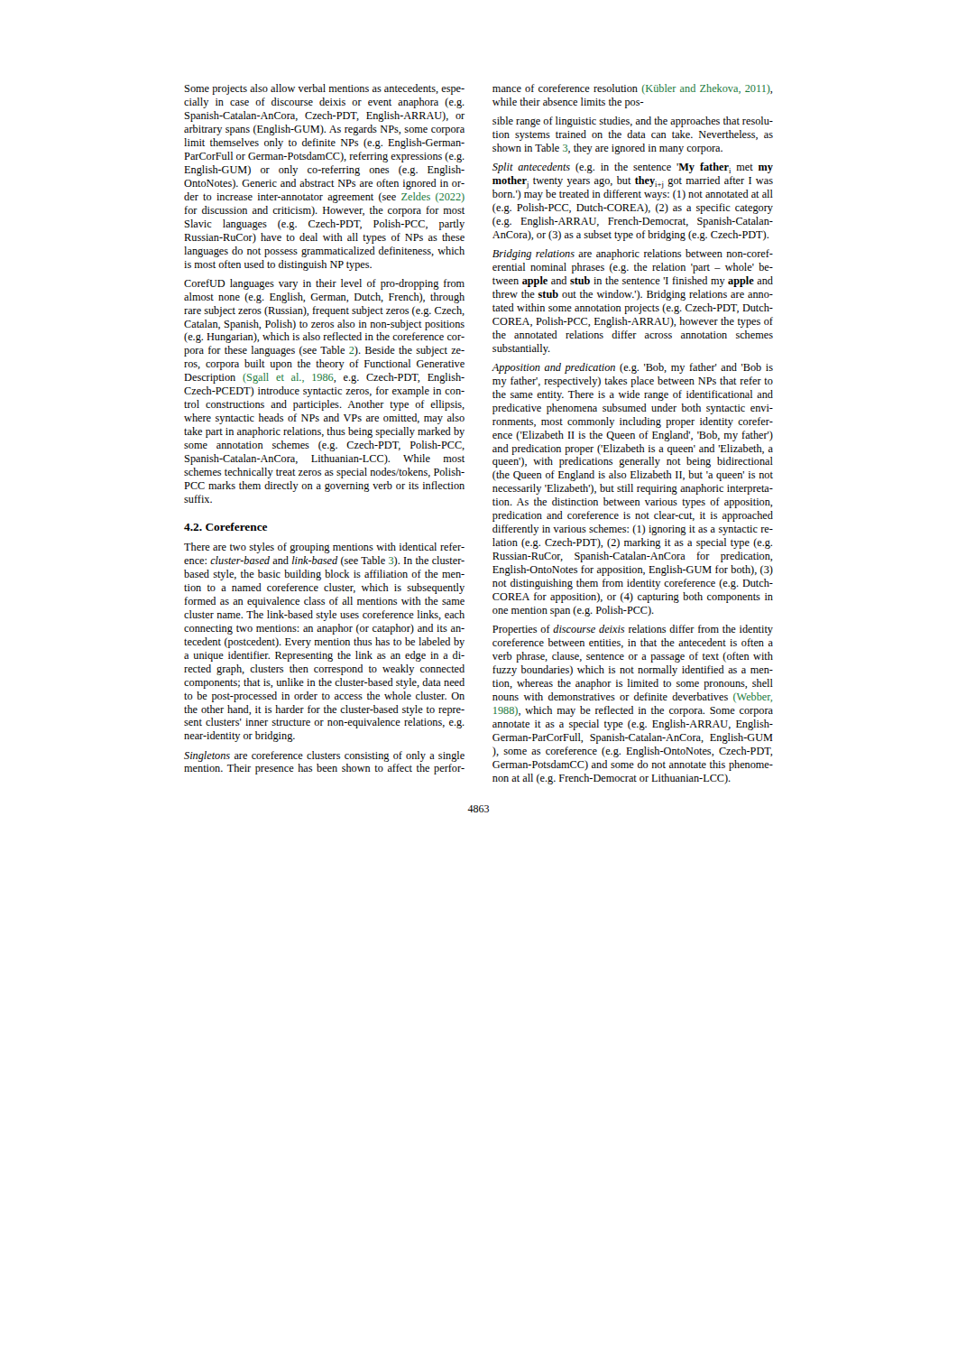Some projects also allow verbal mentions as antecedents, especially in case of discourse deixis or event anaphora (e.g. Spanish-Catalan-AnCora, Czech-PDT, English-ARRAU), or arbitrary spans (English-GUM). As regards NPs, some corpora limit themselves only to definite NPs (e.g. English-German-ParCorFull or German-PotsdamCC), referring expressions (e.g. English-GUM) or only co-referring ones (e.g. English-OntoNotes). Generic and abstract NPs are often ignored in order to increase inter-annotator agreement (see Zeldes (2022) for discussion and criticism). However, the corpora for most Slavic languages (e.g. Czech-PDT, Polish-PCC, partly Russian-RuCor) have to deal with all types of NPs as these languages do not possess grammaticalized definiteness, which is most often used to distinguish NP types.
CorefUD languages vary in their level of pro-dropping from almost none (e.g. English, German, Dutch, French), through rare subject zeros (Russian), frequent subject zeros (e.g. Czech, Catalan, Spanish, Polish) to zeros also in non-subject positions (e.g. Hungarian), which is also reflected in the coreference corpora for these languages (see Table 2). Beside the subject zeros, corpora built upon the theory of Functional Generative Description (Sgall et al., 1986, e.g. Czech-PDT, English-Czech-PCEDT) introduce syntactic zeros, for example in control constructions and participles. Another type of ellipsis, where syntactic heads of NPs and VPs are omitted, may also take part in anaphoric relations, thus being specially marked by some annotation schemes (e.g. Czech-PDT, Polish-PCC, Spanish-Catalan-AnCora, Lithuanian-LCC). While most schemes technically treat zeros as special nodes/tokens, Polish-PCC marks them directly on a governing verb or its inflection suffix.
4.2. Coreference
There are two styles of grouping mentions with identical reference: cluster-based and link-based (see Table 3). In the cluster-based style, the basic building block is affiliation of the mention to a named coreference cluster, which is subsequently formed as an equivalence class of all mentions with the same cluster name. The link-based style uses coreference links, each connecting two mentions: an anaphor (or cataphor) and its antecedent (postcedent). Every mention thus has to be labeled by a unique identifier. Representing the link as an edge in a directed graph, clusters then correspond to weakly connected components; that is, unlike in the cluster-based style, data need to be post-processed in order to access the whole cluster. On the other hand, it is harder for the cluster-based style to represent clusters' inner structure or non-equivalence relations, e.g. near-identity or bridging.
Singletons are coreference clusters consisting of only a single mention. Their presence has been shown to affect the performance of coreference resolution (Kübler and Zhekova, 2011), while their absence limits the pos-
sible range of linguistic studies, and the approaches that resolution systems trained on the data can take. Nevertheless, as shown in Table 3, they are ignored in many corpora.
Split antecedents (e.g. in the sentence 'My fatheri met my motherj twenty years ago, but theyi+j got married after I was born.') may be treated in different ways: (1) not annotated at all (e.g. Polish-PCC, Dutch-COREA), (2) as a specific category (e.g. English-ARRAU, French-Democrat, Spanish-Catalan-AnCora), or (3) as a subset type of bridging (e.g. Czech-PDT).
Bridging relations are anaphoric relations between non-coreferential nominal phrases (e.g. the relation 'part – whole' between apple and stub in the sentence 'I finished my apple and threw the stub out the window.'). Bridging relations are annotated within some annotation projects (e.g. Czech-PDT, Dutch-COREA, Polish-PCC, English-ARRAU), however the types of the annotated relations differ across annotation schemes substantially.
Apposition and predication (e.g. 'Bob, my father' and 'Bob is my father', respectively) takes place between NPs that refer to the same entity. There is a wide range of identificational and predicative phenomena subsumed under both syntactic environments, most commonly including proper identity coreference ('Elizabeth II is the Queen of England', 'Bob, my father') and predication proper ('Elizabeth is a queen' and 'Elizabeth, a queen'), with predications generally not being bidirectional (the Queen of England is also Elizabeth II, but 'a queen' is not necessarily 'Elizabeth'), but still requiring anaphoric interpretation. As the distinction between various types of apposition, predication and coreference is not clear-cut, it is approached differently in various schemes: (1) ignoring it as a syntactic relation (e.g. Czech-PDT), (2) marking it as a special type (e.g. Russian-RuCor, Spanish-Catalan-AnCora for predication, English-OntoNotes for apposition, English-GUM for both), (3) not distinguishing them from identity coreference (e.g. Dutch-COREA for apposition), or (4) capturing both components in one mention span (e.g. Polish-PCC).
Properties of discourse deixis relations differ from the identity coreference between entities, in that the antecedent is often a verb phrase, clause, sentence or a passage of text (often with fuzzy boundaries) which is not normally identified as a mention, whereas the anaphor is limited to some pronouns, shell nouns with demonstratives or definite deverbatives (Webber, 1988), which may be reflected in the corpora. Some corpora annotate it as a special type (e.g. English-ARRAU, English-German-ParCorFull, Spanish-Catalan-AnCora, English-GUM ), some as coreference (e.g. English-OntoNotes, Czech-PDT, German-PotsdamCC) and some do not annotate this phenomenon at all (e.g. French-Democrat or Lithuanian-LCC).
4863